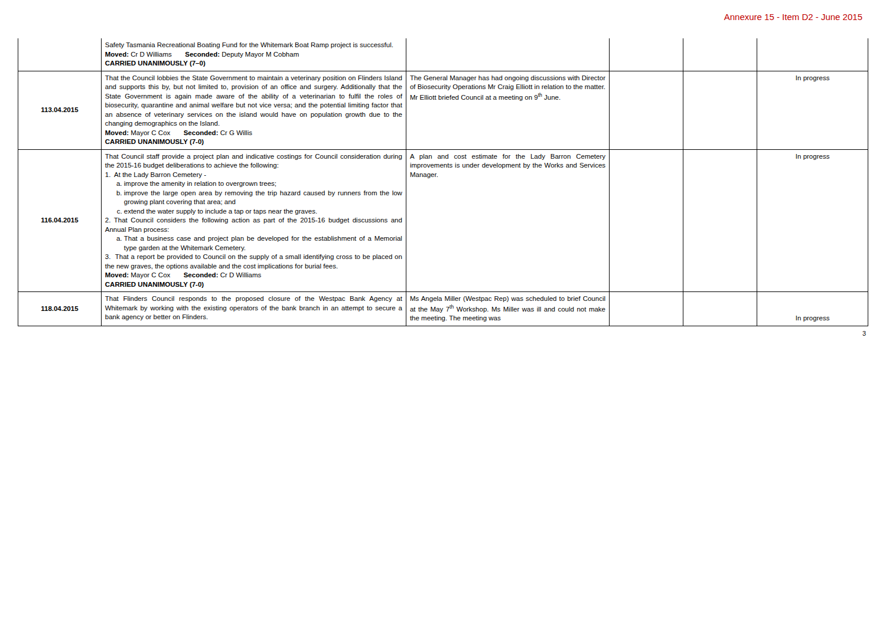Annexure 15 - Item D2 - June 2015
| | Safety Tasmania Recreational Boating Fund for the Whitemark Boat Ramp project is successful. Moved: Cr D Williams Seconded: Deputy Mayor M Cobham CARRIED UNANIMOUSLY (7–0) | | | | |
| 113.04.2015 | That the Council lobbies the State Government to maintain a veterinary position on Flinders Island and supports this by, but not limited to, provision of an office and surgery. Additionally that the State Government is again made aware of the ability of a veterinarian to fulfil the roles of biosecurity, quarantine and animal welfare but not vice versa; and the potential limiting factor that an absence of veterinary services on the island would have on population growth due to the changing demographics on the Island. Moved: Mayor C Cox Seconded: Cr G Willis CARRIED UNANIMOUSLY (7-0) | The General Manager has had ongoing discussions with Director of Biosecurity Operations Mr Craig Elliott in relation to the matter. Mr Elliott briefed Council at a meeting on 9 th June. | | | In progress |
| 116.04.2015 | That Council staff provide a project plan and indicative costings for Council consideration during the 2015-16 budget deliberations to achieve the following: 1. At the Lady Barron Cemetery - improve the amenity in relation to overgrown trees; improve the large open area by removing the trip hazard caused by runners from the low growing plant covering that area; and extend the water supply to include a tap or taps near the graves. 2. That Council considers the following action as part of the 2015-16 budget discussions and Annual Plan process: That a business case and project plan be developed for the establishment of a Memorial type garden at the Whitemark Cemetery. 3. That a report be provided to Council on the supply of a small identifying cross to be placed on the new graves, the options available and the cost implications for burial fees. Moved: Mayor C Cox Seconded: Cr D Williams CARRIED UNANIMOUSLY (7-0) | A plan and cost estimate for the Lady Barron Cemetery improvements is under development by the Works and Services Manager. | | | In progress |
| 118.04.2015 | That Flinders Council responds to the proposed closure of the Westpac Bank Agency at Whitemark by working with the existing operators of the bank branch in an attempt to secure a bank agency or better on Flinders. | Ms Angela Miller (Westpac Rep) was scheduled to brief Council at the May 7 th Workshop. Ms Miller was ill and could not make the meeting. The meeting was | | | In progress |
3